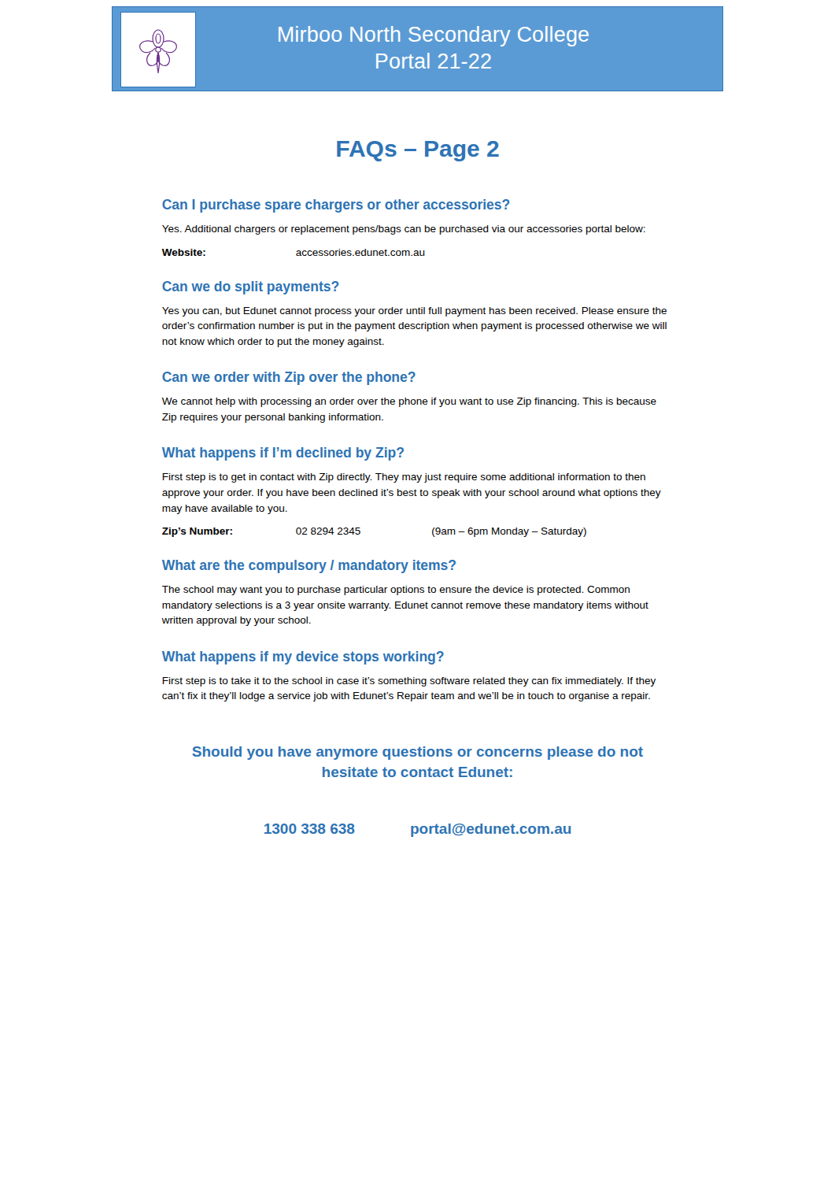Mirboo North Secondary College Portal 21-22
FAQs – Page 2
Can I purchase spare chargers or other accessories?
Yes. Additional chargers or replacement pens/bags can be purchased via our accessories portal below:
Website: accessories.edunet.com.au
Can we do split payments?
Yes you can, but Edunet cannot process your order until full payment has been received. Please ensure the order’s confirmation number is put in the payment description when payment is processed otherwise we will not know which order to put the money against.
Can we order with Zip over the phone?
We cannot help with processing an order over the phone if you want to use Zip financing. This is because Zip requires your personal banking information.
What happens if I’m declined by Zip?
First step is to get in contact with Zip directly. They may just require some additional information to then approve your order. If you have been declined it’s best to speak with your school around what options they may have available to you.
Zip’s Number: 02 8294 2345(9am – 6pm Monday – Saturday)
What are the compulsory / mandatory items?
The school may want you to purchase particular options to ensure the device is protected. Common mandatory selections is a 3 year onsite warranty. Edunet cannot remove these mandatory items without written approval by your school.
What happens if my device stops working?
First step is to take it to the school in case it’s something software related they can fix immediately. If they can’t fix it they’ll lodge a service job with Edunet’s Repair team and we’ll be in touch to organise a repair.
Should you have anymore questions or concerns please do not hesitate to contact Edunet:
1300 338 638 portal@edunet.com.au